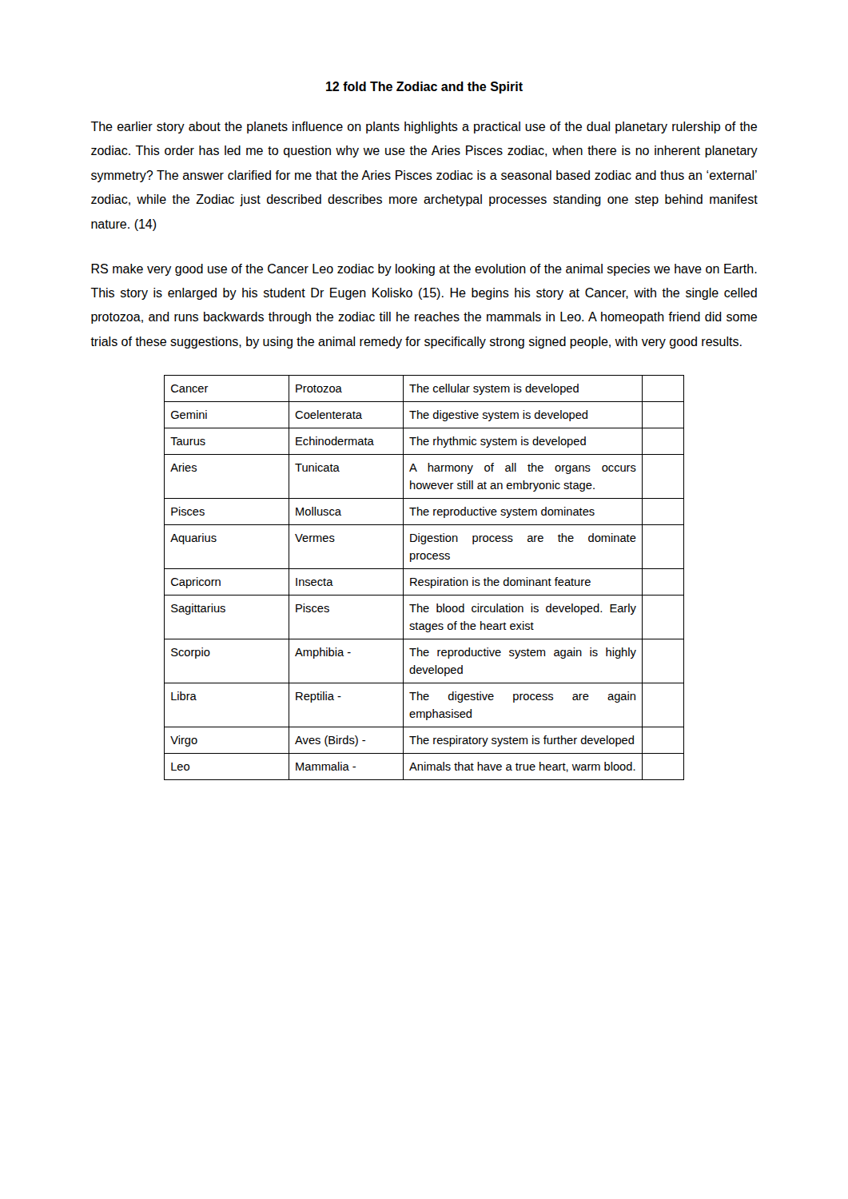12 fold The Zodiac and the Spirit
The earlier story about the planets influence on plants highlights a practical use of the dual planetary rulership of the zodiac. This order has led me to question why we use the Aries Pisces zodiac, when there is no inherent planetary symmetry? The answer clarified for me that the Aries Pisces zodiac is a seasonal based zodiac and thus an ‘external’ zodiac, while the Zodiac just described describes more archetypal processes standing one step behind manifest nature. (14)
RS make very good use of the Cancer Leo zodiac by looking at the evolution of the animal species we have on Earth. This story is enlarged by his student Dr Eugen Kolisko (15). He begins his story at Cancer, with the single celled protozoa, and runs backwards through the zodiac till he reaches the mammals in Leo. A homeopath friend did some trials of these suggestions, by using the animal remedy for specifically strong signed people, with very good results.
| Cancer | Protozoa | The cellular system is developed | |
| Gemini | Coelenterata | The digestive system is developed | |
| Taurus | Echinodermata | The rhythmic system is developed | |
| Aries | Tunicata | A harmony of all the organs occurs however still at an embryonic stage. | |
| Pisces | Mollusca | The reproductive system dominates | |
| Aquarius | Vermes | Digestion process are the dominate process | |
| Capricorn | Insecta | Respiration is the dominant feature | |
| Sagittarius | Pisces | The blood circulation is developed. Early stages of the heart exist | |
| Scorpio | Amphibia - | The reproductive system again is highly developed | |
| Libra | Reptilia - | The digestive process are again emphasised | |
| Virgo | Aves (Birds) - | The respiratory system is further developed | |
| Leo | Mammalia - | Animals that have a true heart, warm blood. | |